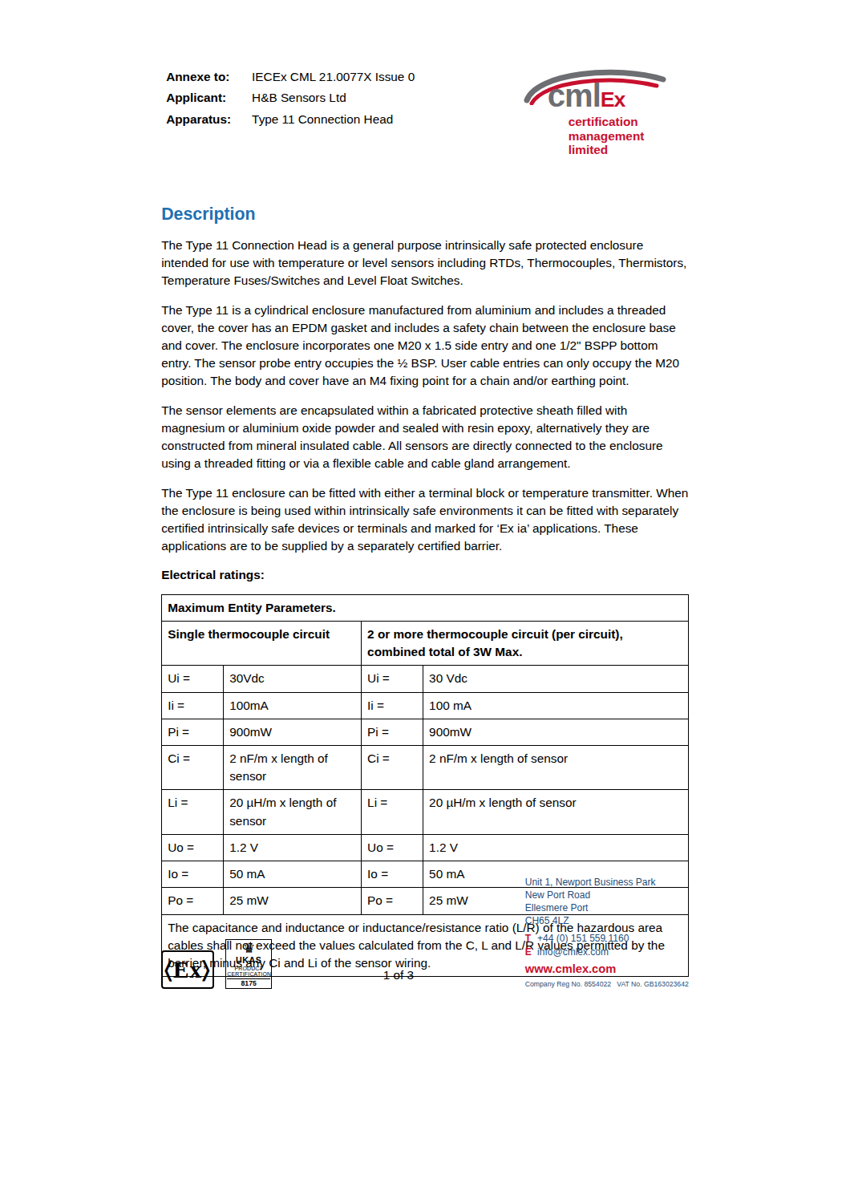| Annexe to: | IECEx CML 21.0077X Issue 0 |
| Applicant: | H&B Sensors Ltd |
| Apparatus: | Type 11 Connection Head |
cmlEx
certification
management
limited
Description
The Type 11 Connection Head is a general purpose intrinsically safe protected enclosure intended for use with temperature or level sensors including RTDs, Thermocouples, Thermistors, Temperature Fuses/Switches and Level Float Switches.
The Type 11 is a cylindrical enclosure manufactured from aluminium and includes a threaded cover, the cover has an EPDM gasket and includes a safety chain between the enclosure base and cover. The enclosure incorporates one M20 x 1.5 side entry and one 1/2" BSPP bottom entry. The sensor probe entry occupies the ½ BSP. User cable entries can only occupy the M20 position. The body and cover have an M4 fixing point for a chain and/or earthing point.
The sensor elements are encapsulated within a fabricated protective sheath filled with magnesium or aluminium oxide powder and sealed with resin epoxy, alternatively they are constructed from mineral insulated cable. All sensors are directly connected to the enclosure using a threaded fitting or via a flexible cable and cable gland arrangement.
The Type 11 enclosure can be fitted with either a terminal block or temperature transmitter. When the enclosure is being used within intrinsically safe environments it can be fitted with separately certified intrinsically safe devices or terminals and marked for ‘Ex ia’ applications. These applications are to be supplied by a separately certified barrier.
Electrical ratings:
| Maximum Entity Parameters. |
| Single thermocouple circuit | 2 or more thermocouple circuit (per circuit), combined total of 3W Max. |
| Ui = | 30Vdc | Ui = | 30 Vdc |
| Ii = | 100mA | Ii = | 100 mA |
| Pi = | 900mW | Pi = | 900mW |
| Ci = | 2 nF/m x length of sensor | Ci = | 2 nF/m x length of sensor |
| Li = | 20 µH/m x length of sensor | Li = | 20 µH/m x length of sensor |
| Uo = | 1.2 V | Uo = | 1.2 V |
| Io = | 50 mA | Io = | 50 mA |
| Po = | 25 mW | Po = | 25 mW |
| The capacitance and inductance or inductance/resistance ratio (L/R) of the hazardous area cables shall not exceed the values calculated from the C, L and L/R values permitted by the barrier, minus any Ci and Li of the sensor wiring. |
〈Ex〉
♛ UKAS PRODUCT CERTIFICATION 8175
1 of 3
Unit 1, Newport Business Park
New Port Road
Ellesmere Port
CH65 4LZ
T +44 (0) 151 559 1160
E info@cmlex.com
www.cmlex.com
Company Reg No. 8554022 VAT No. GB163023642